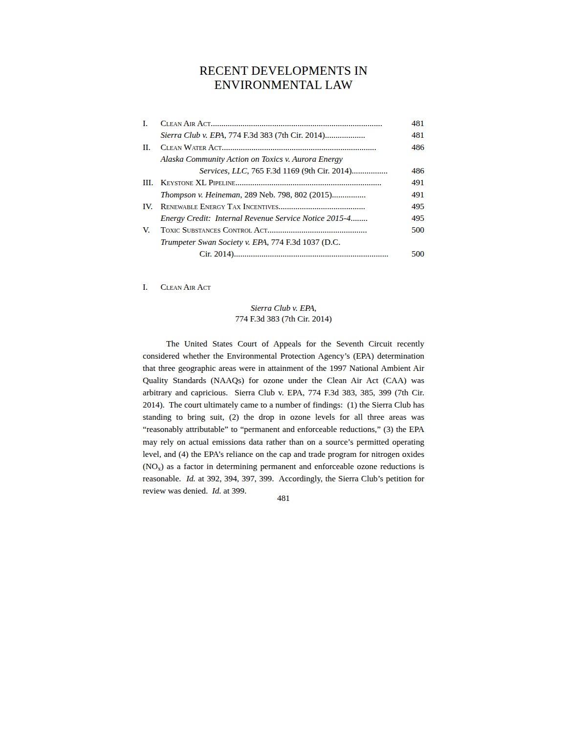RECENT DEVELOPMENTS IN
ENVIRONMENTAL LAW
I.
Clean Air Act.................................................................................
481
Sierra Club v. EPA, 774 F.3d 383 (7th Cir. 2014)...................
481
II.
Clean Water Act.........................................................................
486
Alaska Community Action on Toxics v. Aurora Energy
Services, LLC, 765 F.3d 1169 (9th Cir. 2014).................
486
III.
Keystone XL Pipeline.....................................................................
491
Thompson v. Heineman, 289 Neb. 798, 802 (2015)................
491
IV.
Renewable Energy Tax Incentives.........................................
495
Energy Credit: Internal Revenue Service Notice 2015-4........
495
V.
Toxic Substances Control Act...............................................
500
Trumpeter Swan Society v. EPA, 774 F.3d 1037 (D.C.
Cir. 2014).........................................................................
500
I.
Clean Air Act
Sierra Club v. EPA,
774 F.3d 383 (7th Cir. 2014)
The United States Court of Appeals for the Seventh Circuit recently considered whether the Environmental Protection Agency’s (EPA) determination that three geographic areas were in attainment of the 1997 National Ambient Air Quality Standards (NAAQs) for ozone under the Clean Air Act (CAA) was arbitrary and capricious. Sierra Club v. EPA, 774 F.3d 383, 385, 399 (7th Cir. 2014). The court ultimately came to a number of findings: (1) the Sierra Club has standing to bring suit, (2) the drop in ozone levels for all three areas was “reasonably attributable” to “permanent and enforceable reductions,” (3) the EPA may rely on actual emissions data rather than on a source’s permitted operating level, and (4) the EPA’s reliance on the cap and trade program for nitrogen oxides (NOx) as a factor in determining permanent and enforceable ozone reductions is reasonable. Id. at 392, 394, 397, 399. Accordingly, the Sierra Club’s petition for review was denied. Id. at 399.
481